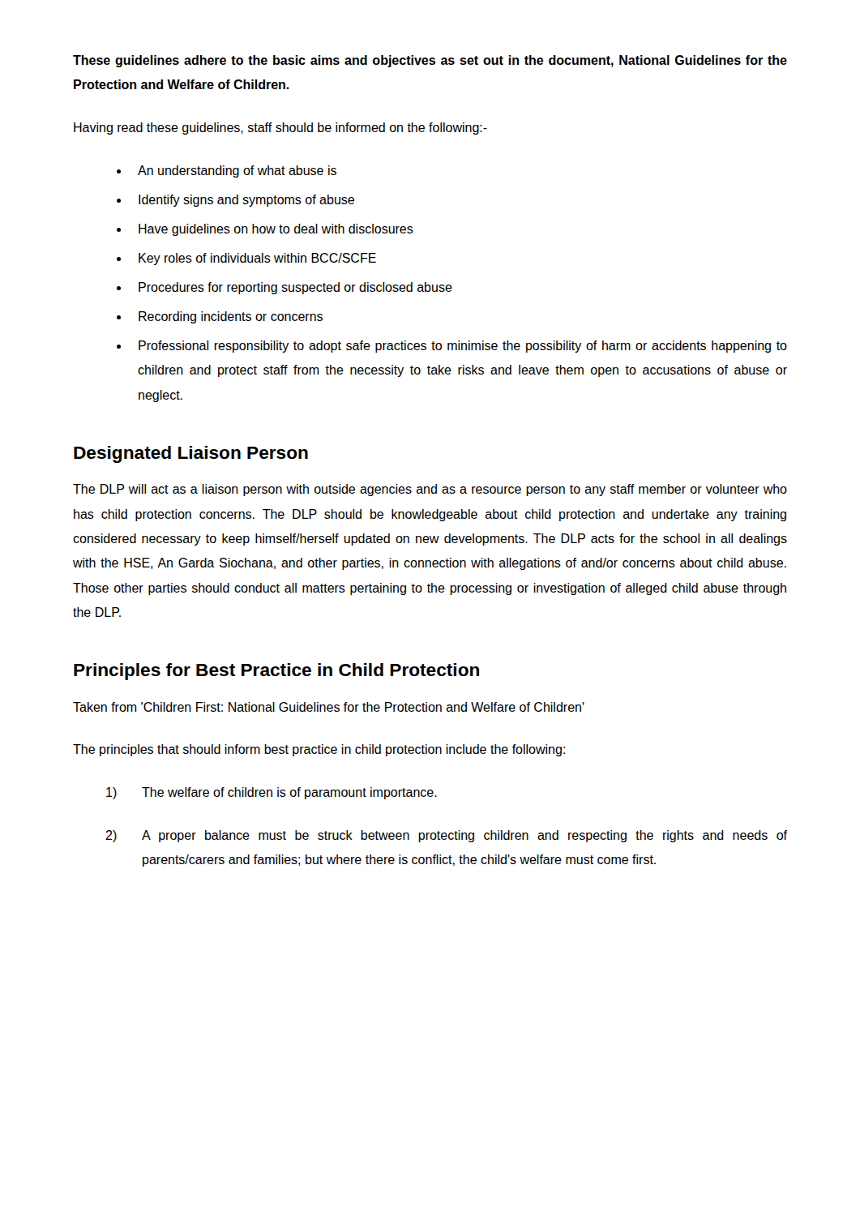These guidelines adhere to the basic aims and objectives as set out in the document, National Guidelines for the Protection and Welfare of Children.
Having read these guidelines, staff should be informed on the following:-
An understanding of what abuse is
Identify signs and symptoms of abuse
Have guidelines on how to deal with disclosures
Key roles of individuals within BCC/SCFE
Procedures for reporting suspected or disclosed abuse
Recording incidents or concerns
Professional responsibility to adopt safe practices to minimise the possibility of harm or accidents happening to children and protect staff from the necessity to take risks and leave them open to accusations of abuse or neglect.
Designated Liaison Person
The DLP will act as a liaison person with outside agencies and as a resource person to any staff member or volunteer who has child protection concerns. The DLP should be knowledgeable about child protection and undertake any training considered necessary to keep himself/herself updated on new developments. The DLP acts for the school in all dealings with the HSE, An Garda Siochana, and other parties, in connection with allegations of and/or concerns about child abuse. Those other parties should conduct all matters pertaining to the processing or investigation of alleged child abuse through the DLP.
Principles for Best Practice in Child Protection
Taken from 'Children First: National Guidelines for the Protection and Welfare of Children'
The principles that should inform best practice in child protection include the following:
The welfare of children is of paramount importance.
A proper balance must be struck between protecting children and respecting the rights and needs of parents/carers and families; but where there is conflict, the child's welfare must come first.